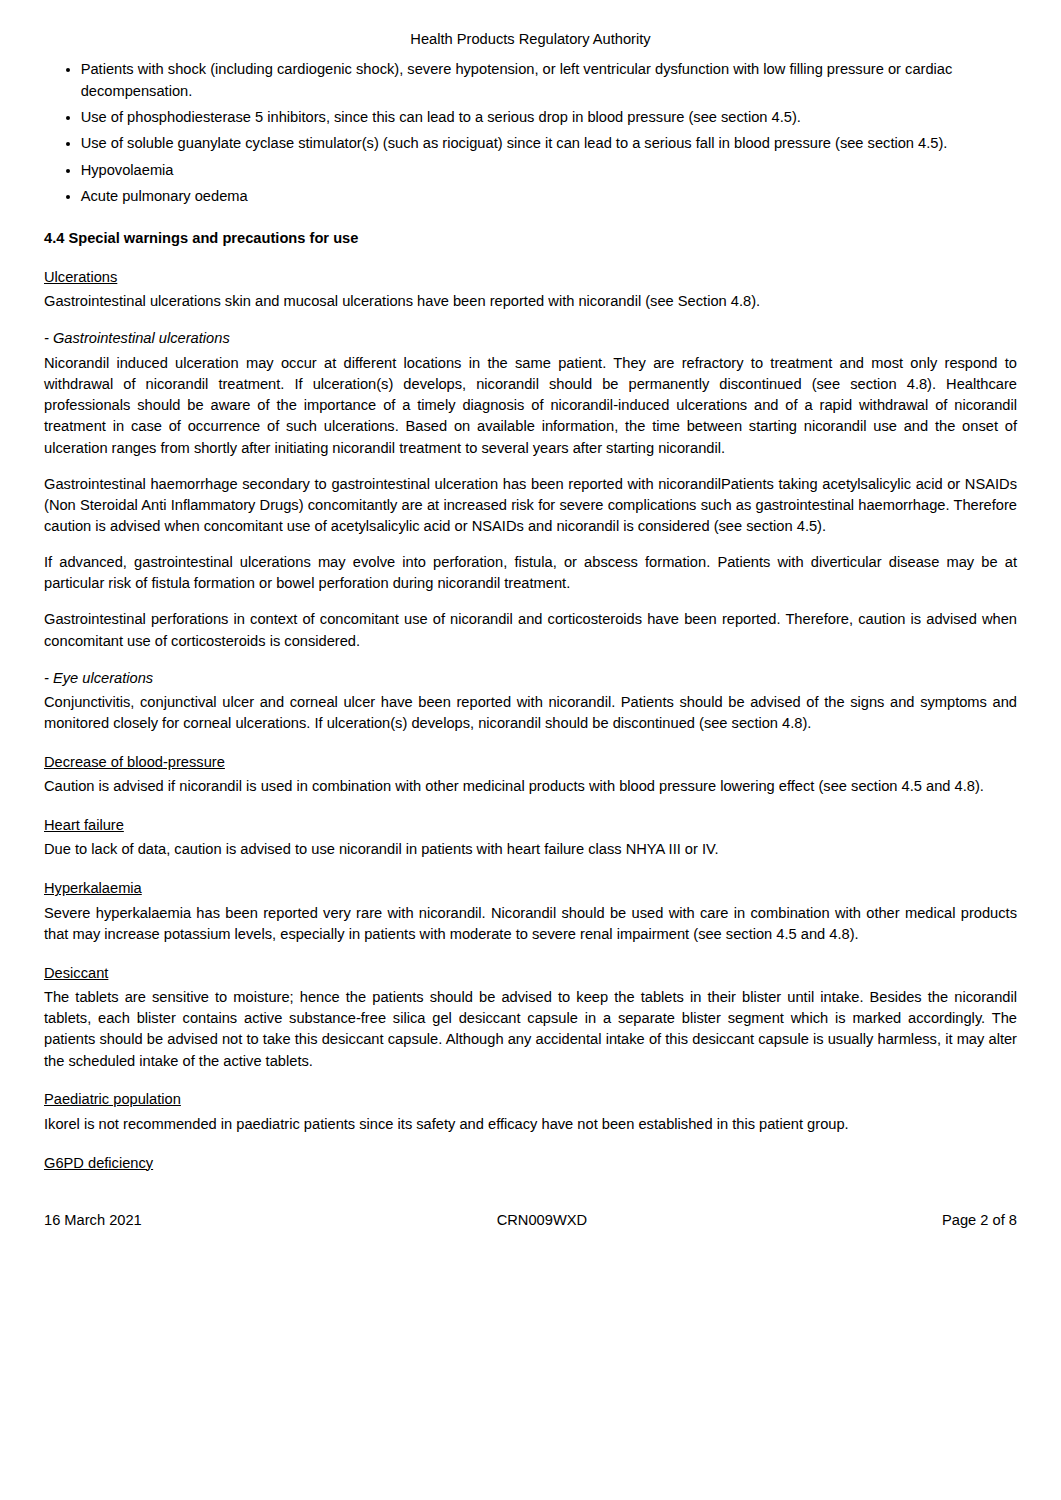Health Products Regulatory Authority
Patients with shock (including cardiogenic shock), severe hypotension, or left ventricular dysfunction with low filling pressure or cardiac decompensation.
Use of phosphodiesterase 5 inhibitors, since this can lead to a serious drop in blood pressure (see section 4.5).
Use of soluble guanylate cyclase stimulator(s) (such as riociguat) since it can lead to a serious fall in blood pressure (see section 4.5).
Hypovolaemia
Acute pulmonary oedema
4.4 Special warnings and precautions for use
Ulcerations
Gastrointestinal ulcerations skin and mucosal ulcerations have been reported with nicorandil (see Section 4.8).
- Gastrointestinal ulcerations
Nicorandil induced ulceration may occur at different locations in the same patient. They are refractory to treatment and most only respond to withdrawal of nicorandil treatment. If ulceration(s) develops, nicorandil should be permanently discontinued (see section 4.8). Healthcare professionals should be aware of the importance of a timely diagnosis of nicorandil-induced ulcerations and of a rapid withdrawal of nicorandil treatment in case of occurrence of such ulcerations. Based on available information, the time between starting nicorandil use and the onset of ulceration ranges from shortly after initiating nicorandil treatment to several years after starting nicorandil.
Gastrointestinal haemorrhage secondary to gastrointestinal ulceration has been reported with nicorandilPatients taking acetylsalicylic acid or NSAIDs (Non Steroidal Anti Inflammatory Drugs) concomitantly are at increased risk for severe complications such as gastrointestinal haemorrhage. Therefore caution is advised when concomitant use of acetylsalicylic acid or NSAIDs and nicorandil is considered (see section 4.5).
If advanced, gastrointestinal ulcerations may evolve into perforation, fistula, or abscess formation. Patients with diverticular disease may be at particular risk of fistula formation or bowel perforation during nicorandil treatment.
Gastrointestinal perforations in context of concomitant use of nicorandil and corticosteroids have been reported. Therefore, caution is advised when concomitant use of corticosteroids is considered.
- Eye ulcerations
Conjunctivitis, conjunctival ulcer and corneal ulcer have been reported with nicorandil. Patients should be advised of the signs and symptoms and monitored closely for corneal ulcerations. If ulceration(s) develops, nicorandil should be discontinued (see section 4.8).
Decrease of blood-pressure
Caution is advised if nicorandil is used in combination with other medicinal products with blood pressure lowering effect (see section 4.5 and 4.8).
Heart failure
Due to lack of data, caution is advised to use nicorandil in patients with heart failure class NHYA III or IV.
Hyperkalaemia
Severe hyperkalaemia has been reported very rare with nicorandil. Nicorandil should be used with care in combination with other medical products that may increase potassium levels, especially in patients with moderate to severe renal impairment (see section 4.5 and 4.8).
Desiccant
The tablets are sensitive to moisture; hence the patients should be advised to keep the tablets in their blister until intake. Besides the nicorandil tablets, each blister contains active substance-free silica gel desiccant capsule in a separate blister segment which is marked accordingly. The patients should be advised not to take this desiccant capsule. Although any accidental intake of this desiccant capsule is usually harmless, it may alter the scheduled intake of the active tablets.
Paediatric population
Ikorel is not recommended in paediatric patients since its safety and efficacy have not been established in this patient group.
G6PD deficiency
16 March 2021 CRN009WXD Page 2 of 8